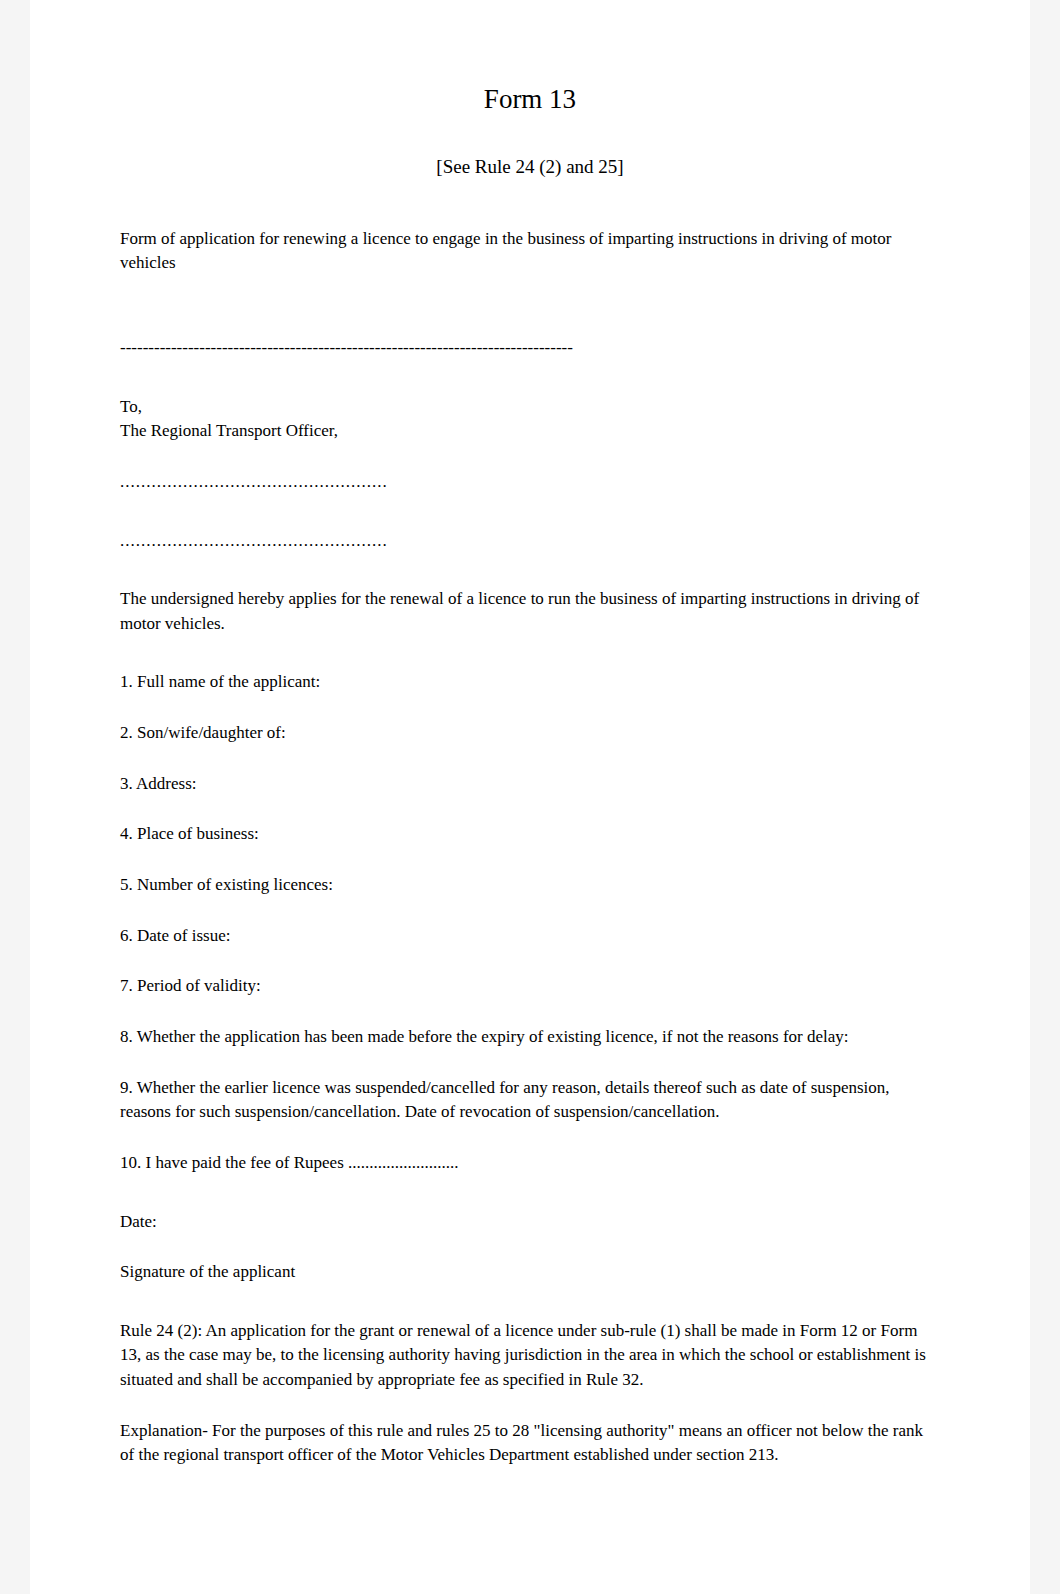Form 13
[See Rule 24 (2) and 25]
Form of application for renewing a licence to engage in the business of imparting instructions in driving of motor vehicles
--------------------------------------------------------------------------------
To,
The Regional Transport Officer,
...................................................
...................................................
The undersigned hereby applies for the renewal of a licence to run the business of imparting instructions in driving of motor vehicles.
1. Full name of the applicant:
2. Son/wife/daughter of:
3. Address:
4. Place of business:
5. Number of existing licences:
6. Date of issue:
7. Period of validity:
8. Whether the application has been made before the expiry of existing licence, if not the reasons for delay:
9. Whether the earlier licence was suspended/cancelled for any reason, details thereof such as date of suspension, reasons for such suspension/cancellation. Date of revocation of suspension/cancellation.
10. I have paid the fee of Rupees ..........................
Date:
Signature of the applicant
Rule 24 (2): An application for the grant or renewal of a licence under sub-rule (1) shall be made in Form 12 or Form 13, as the case may be, to the licensing authority having jurisdiction in the area in which the school or establishment is situated and shall be accompanied by appropriate fee as specified in Rule 32.
Explanation- For the purposes of this rule and rules 25 to 28 "licensing authority" means an officer not below the rank of the regional transport officer of the Motor Vehicles Department established under section 213.